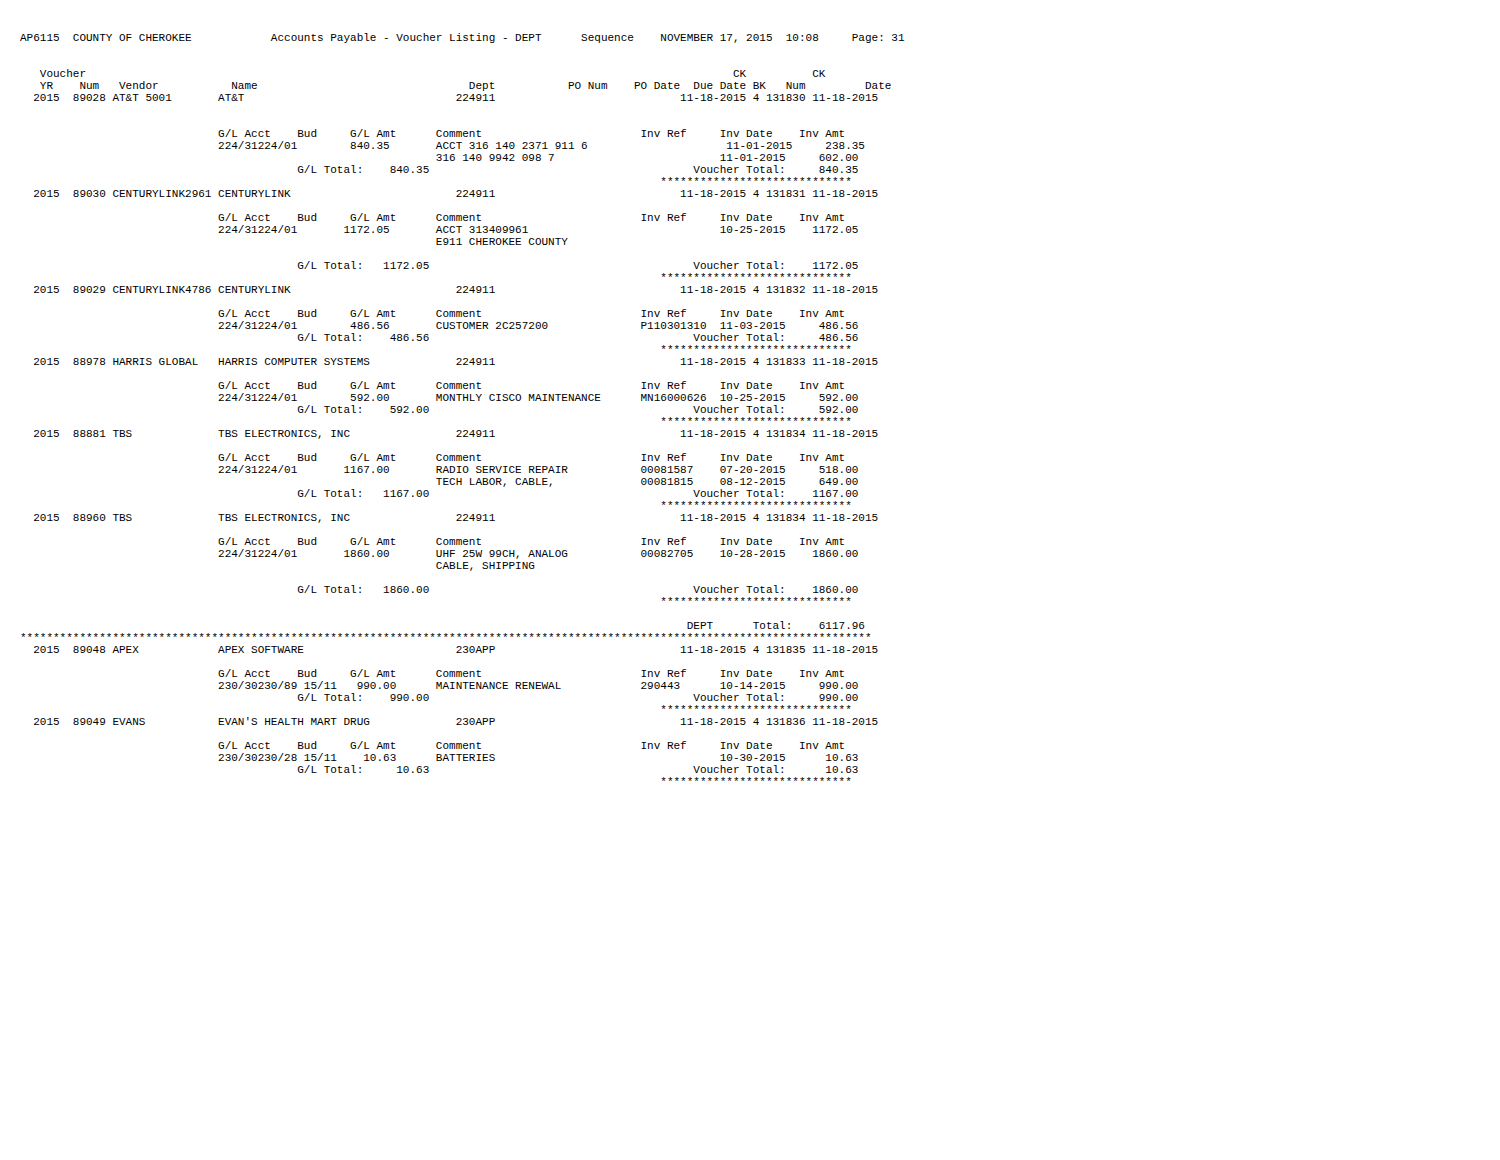AP6115 COUNTY OF CHEROKEE Accounts Payable - Voucher Listing - DEPT Sequence NOVEMBER 17, 2015 10:08 Page: 31 Voucher CK CK YR Num Vendor Name Dept PO Num PO Date Due Date BK Num Date 2015 89028 AT&T 5001 AT&T 224911 11-18-2015 4 131830 11-18-2015 G/L Acct Bud G/L Amt Comment Inv Ref Inv Date Inv Amt 224/31224/01 840.35 ACCT 316 140 2371 911 6 11-01-2015 238.35 316 140 9942 098 7 11-01-2015 602.00 G/L Total: 840.35 Voucher Total: 840.35 ***************************** 2015 89030 CENTURYLINK2961 CENTURYLINK 224911 11-18-2015 4 131831 11-18-2015 G/L Acct Bud G/L Amt Comment Inv Ref Inv Date Inv Amt 224/31224/01 1172.05 ACCT 313409961 10-25-2015 1172.05 E911 CHEROKEE COUNTY G/L Total: 1172.05 Voucher Total: 1172.05 ***************************** 2015 89029 CENTURYLINK4786 CENTURYLINK 224911 11-18-2015 4 131832 11-18-2015 G/L Acct Bud G/L Amt Comment Inv Ref Inv Date Inv Amt 224/31224/01 486.56 CUSTOMER 2C257200 P110301310 11-03-2015 486.56 G/L Total: 486.56 Voucher Total: 486.56 ***************************** 2015 88978 HARRIS GLOBAL HARRIS COMPUTER SYSTEMS 224911 11-18-2015 4 131833 11-18-2015 G/L Acct Bud G/L Amt Comment Inv Ref Inv Date Inv Amt 224/31224/01 592.00 MONTHLY CISCO MAINTENANCE MN16000626 10-25-2015 592.00 G/L Total: 592.00 Voucher Total: 592.00 ***************************** 2015 88881 TBS TBS ELECTRONICS, INC 224911 11-18-2015 4 131834 11-18-2015 G/L Acct Bud G/L Amt Comment Inv Ref Inv Date Inv Amt 224/31224/01 1167.00 RADIO SERVICE REPAIR 00081587 07-20-2015 518.00 TECH LABOR, CABLE, 00081815 08-12-2015 649.00 G/L Total: 1167.00 Voucher Total: 1167.00 ***************************** 2015 88960 TBS TBS ELECTRONICS, INC 224911 11-18-2015 4 131834 11-18-2015 G/L Acct Bud G/L Amt Comment Inv Ref Inv Date Inv Amt 224/31224/01 1860.00 UHF 25W 99CH, ANALOG 00082705 10-28-2015 1860.00 CABLE, SHIPPING G/L Total: 1860.00 Voucher Total: 1860.00 ***************************** DEPT Total: 6117.96 ********************************************************************************************************************************* 2015 89048 APEX APEX SOFTWARE 230APP 11-18-2015 4 131835 11-18-2015 G/L Acct Bud G/L Amt Comment Inv Ref Inv Date Inv Amt 230/30230/89 15/11 990.00 MAINTENANCE RENEWAL 290443 10-14-2015 990.00 G/L Total: 990.00 Voucher Total: 990.00 ***************************** 2015 89049 EVANS EVAN'S HEALTH MART DRUG 230APP 11-18-2015 4 131836 11-18-2015 G/L Acct Bud G/L Amt Comment Inv Ref Inv Date Inv Amt 230/30230/28 15/11 10.63 BATTERIES 10-30-2015 10.63 G/L Total: 10.63 Voucher Total: 10.63 *****************************